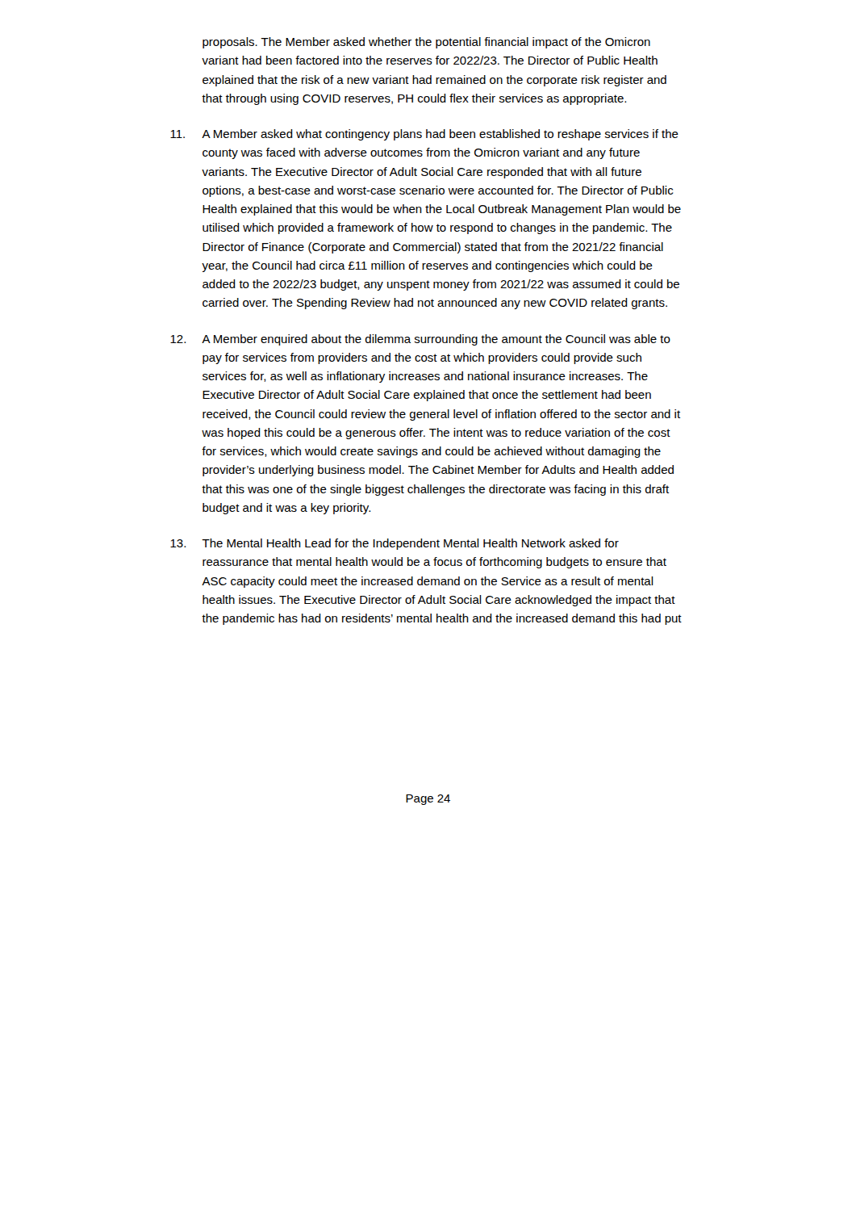proposals. The Member asked whether the potential financial impact of the Omicron variant had been factored into the reserves for 2022/23. The Director of Public Health explained that the risk of a new variant had remained on the corporate risk register and that through using COVID reserves, PH could flex their services as appropriate.
A Member asked what contingency plans had been established to reshape services if the county was faced with adverse outcomes from the Omicron variant and any future variants. The Executive Director of Adult Social Care responded that with all future options, a best-case and worst-case scenario were accounted for. The Director of Public Health explained that this would be when the Local Outbreak Management Plan would be utilised which provided a framework of how to respond to changes in the pandemic. The Director of Finance (Corporate and Commercial) stated that from the 2021/22 financial year, the Council had circa £11 million of reserves and contingencies which could be added to the 2022/23 budget, any unspent money from 2021/22 was assumed it could be carried over. The Spending Review had not announced any new COVID related grants.
A Member enquired about the dilemma surrounding the amount the Council was able to pay for services from providers and the cost at which providers could provide such services for, as well as inflationary increases and national insurance increases. The Executive Director of Adult Social Care explained that once the settlement had been received, the Council could review the general level of inflation offered to the sector and it was hoped this could be a generous offer. The intent was to reduce variation of the cost for services, which would create savings and could be achieved without damaging the provider’s underlying business model. The Cabinet Member for Adults and Health added that this was one of the single biggest challenges the directorate was facing in this draft budget and it was a key priority.
The Mental Health Lead for the Independent Mental Health Network asked for reassurance that mental health would be a focus of forthcoming budgets to ensure that ASC capacity could meet the increased demand on the Service as a result of mental health issues. The Executive Director of Adult Social Care acknowledged the impact that the pandemic has had on residents’ mental health and the increased demand this had put
Page 24